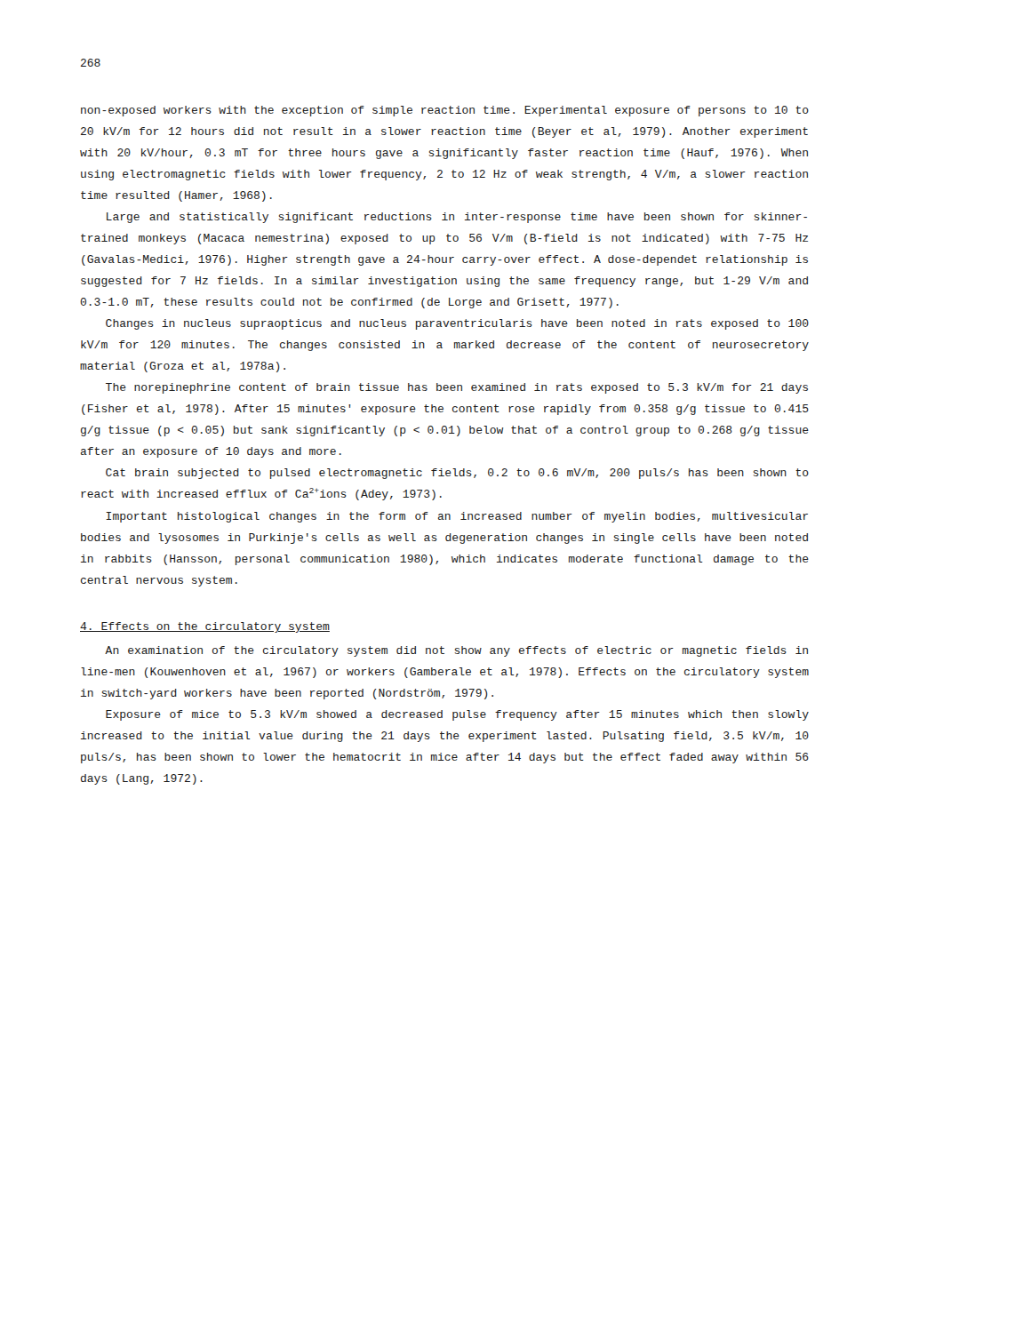268
non-exposed workers with the exception of simple reaction time. Experimental exposure of persons to 10 to 20 kV/m for 12 hours did not result in a slower reaction time (Beyer et al, 1979). Another experiment with 20 kV/hour, 0.3 mT for three hours gave a significantly faster reaction time (Hauf, 1976). When using electromagnetic fields with lower frequency, 2 to 12 Hz of weak strength, 4 V/m, a slower reaction time resulted (Hamer, 1968).
Large and statistically significant reductions in inter-response time have been shown for skinner-trained monkeys (Macaca nemestrina) exposed to up to 56 V/m (B-field is not indicated) with 7-75 Hz (Gavalas-Medici, 1976). Higher strength gave a 24-hour carry-over effect. A dose-dependet relationship is suggested for 7 Hz fields. In a similar investigation using the same frequency range, but 1-29 V/m and 0.3-1.0 mT, these results could not be confirmed (de Lorge and Grisett, 1977).
Changes in nucleus supraopticus and nucleus paraventricularis have been noted in rats exposed to 100 kV/m for 120 minutes. The changes consisted in a marked decrease of the content of neurosecretory material (Groza et al, 1978a).
The norepinephrine content of brain tissue has been examined in rats exposed to 5.3 kV/m for 21 days (Fisher et al, 1978). After 15 minutes' exposure the content rose rapidly from 0.358 g/g tissue to 0.415 g/g tissue (p < 0.05) but sank significantly (p < 0.01) below that of a control group to 0.268 g/g tissue after an exposure of 10 days and more.
Cat brain subjected to pulsed electromagnetic fields, 0.2 to 0.6 mV/m, 200 puls/s has been shown to react with increased efflux of Ca2+ions (Adey, 1973).
Important histological changes in the form of an increased number of myelin bodies, multivesicular bodies and lysosomes in Purkinje's cells as well as degeneration changes in single cells have been noted in rabbits (Hansson, personal communication 1980), which indicates moderate functional damage to the central nervous system.
4. Effects on the circulatory system
An examination of the circulatory system did not show any effects of electric or magnetic fields in line-men (Kouwenhoven et al, 1967) or workers (Gamberale et al, 1978). Effects on the circulatory system in switch-yard workers have been reported (Nordström, 1979).
Exposure of mice to 5.3 kV/m showed a decreased pulse frequency after 15 minutes which then slowly increased to the initial value during the 21 days the experiment lasted. Pulsating field, 3.5 kV/m, 10 puls/s, has been shown to lower the hematocrit in mice after 14 days but the effect faded away within 56 days (Lang, 1972).